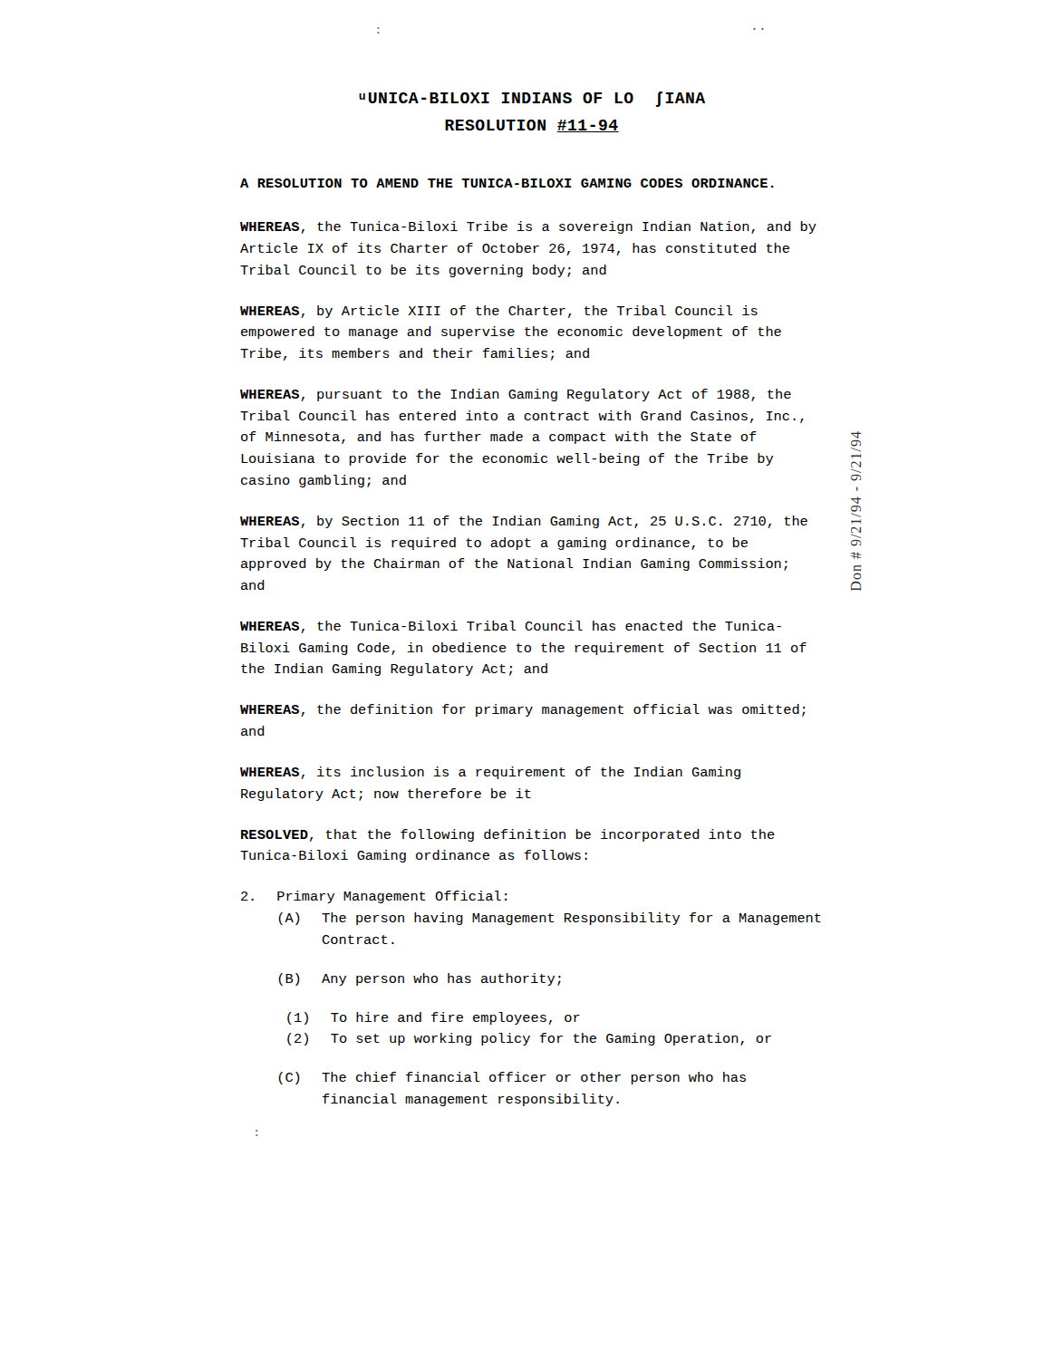:
..
ᵘUNICA-BILOXI INDIANS OF LO ʃIANA RESOLUTION #11-94
A RESOLUTION TO AMEND THE TUNICA-BILOXI GAMING CODES ORDINANCE.
WHEREAS, the Tunica-Biloxi Tribe is a sovereign Indian Nation, and by Article IX of its Charter of October 26, 1974, has constituted the Tribal Council to be its governing body; and
WHEREAS, by Article XIII of the Charter, the Tribal Council is empowered to manage and supervise the economic development of the Tribe, its members and their families; and
WHEREAS, pursuant to the Indian Gaming Regulatory Act of 1988, the Tribal Council has entered into a contract with Grand Casinos, Inc., of Minnesota, and has further made a compact with the State of Louisiana to provide for the economic well-being of the Tribe by casino gambling; and
WHEREAS, by Section 11 of the Indian Gaming Act, 25 U.S.C. 2710, the Tribal Council is required to adopt a gaming ordinance, to be approved by the Chairman of the National Indian Gaming Commission; and
WHEREAS, the Tunica-Biloxi Tribal Council has enacted the Tunica-Biloxi Gaming Code, in obedience to the requirement of Section 11 of the Indian Gaming Regulatory Act; and
WHEREAS, the definition for primary management official was omitted; and
WHEREAS, its inclusion is a requirement of the Indian Gaming Regulatory Act; now therefore be it
RESOLVED, that the following definition be incorporated into the Tunica-Biloxi Gaming ordinance as follows:
2.
Primary Management Official:
(A)
The person having Management Responsibility for a Management Contract.
(B)
Any person who has authority;
(1)
To hire and fire employees, or
(2)
To set up working policy for the Gaming Operation, or
(C)
The chief financial officer or other person who has financial management responsibility.
Don # 9/21/94 - 9/21/94
: